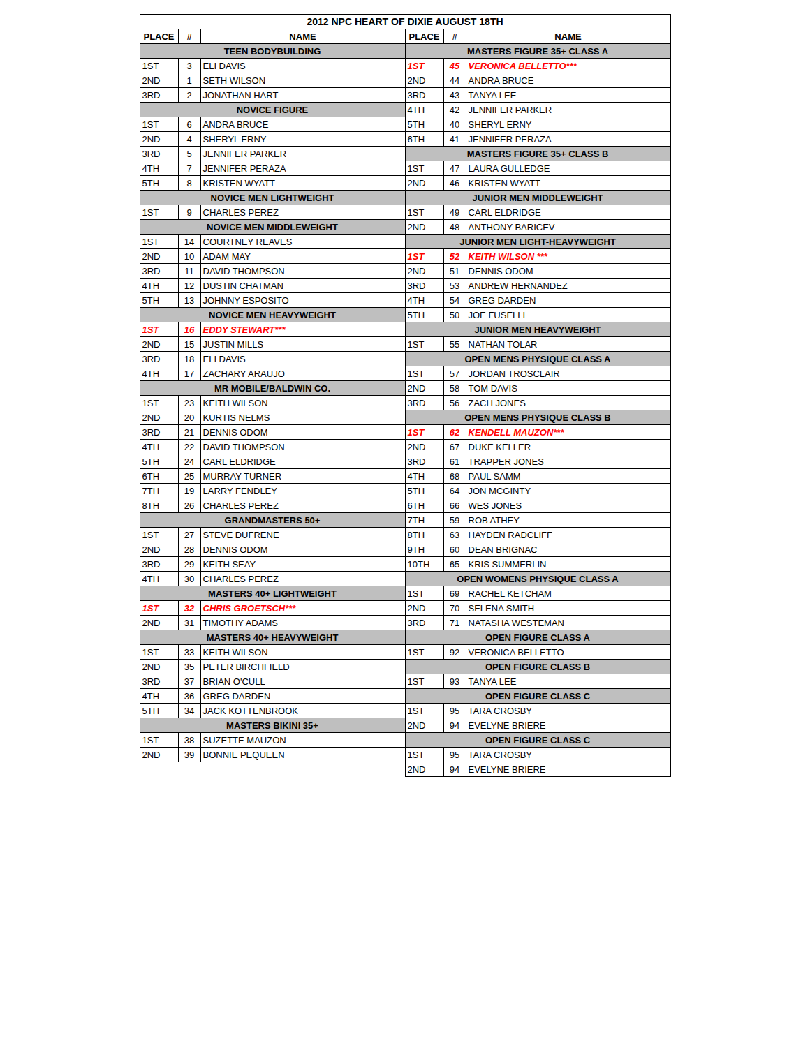| 2012 NPC HEART OF DIXIE AUGUST 18TH |
| PLACE | # | NAME | PLACE | # | NAME |
| TEEN BODYBUILDING | MASTERS FIGURE 35+ CLASS A |
| 1ST | 3 | ELI DAVIS | 1ST | 45 | VERONICA BELLETTO*** |
| 2ND | 1 | SETH WILSON | 2ND | 44 | ANDRA BRUCE |
| 3RD | 2 | JONATHAN HART | 3RD | 43 | TANYA LEE |
| NOVICE FIGURE | 4TH | 42 | JENNIFER PARKER |
| 1ST | 6 | ANDRA BRUCE | 5TH | 40 | SHERYL ERNY |
| 2ND | 4 | SHERYL ERNY | 6TH | 41 | JENNIFER PERAZA |
| 3RD | 5 | JENNIFER PARKER | MASTERS FIGURE 35+ CLASS B |
| 4TH | 7 | JENNIFER PERAZA | 1ST | 47 | LAURA GULLEDGE |
| 5TH | 8 | KRISTEN WYATT | 2ND | 46 | KRISTEN WYATT |
| NOVICE MEN LIGHTWEIGHT | JUNIOR MEN MIDDLEWEIGHT |
| 1ST | 9 | CHARLES PEREZ | 1ST | 49 | CARL ELDRIDGE |
| NOVICE MEN MIDDLEWEIGHT | 2ND | 48 | ANTHONY BARICEV |
| 1ST | 14 | COURTNEY REAVES | JUNIOR MEN LIGHT-HEAVYWEIGHT |
| 2ND | 10 | ADAM MAY | 1ST | 52 | KEITH WILSON *** |
| 3RD | 11 | DAVID THOMPSON | 2ND | 51 | DENNIS ODOM |
| 4TH | 12 | DUSTIN CHATMAN | 3RD | 53 | ANDREW HERNANDEZ |
| 5TH | 13 | JOHNNY ESPOSITO | 4TH | 54 | GREG DARDEN |
| NOVICE MEN HEAVYWEIGHT | 5TH | 50 | JOE FUSELLI |
| 1ST | 16 | EDDY STEWART*** | JUNIOR MEN HEAVYWEIGHT |
| 2ND | 15 | JUSTIN MILLS | 1ST | 55 | NATHAN TOLAR |
| 3RD | 18 | ELI DAVIS | OPEN MENS PHYSIQUE CLASS A |
| 4TH | 17 | ZACHARY ARAUJO | 1ST | 57 | JORDAN TROSCLAIR |
| MR MOBILE/BALDWIN CO. | 2ND | 58 | TOM DAVIS |
| 1ST | 23 | KEITH WILSON | 3RD | 56 | ZACH JONES |
| 2ND | 20 | KURTIS NELMS | OPEN MENS PHYSIQUE CLASS B |
| 3RD | 21 | DENNIS ODOM | 1ST | 62 | KENDELL MAUZON*** |
| 4TH | 22 | DAVID THOMPSON | 2ND | 67 | DUKE KELLER |
| 5TH | 24 | CARL ELDRIDGE | 3RD | 61 | TRAPPER JONES |
| 6TH | 25 | MURRAY TURNER | 4TH | 68 | PAUL SAMM |
| 7TH | 19 | LARRY FENDLEY | 5TH | 64 | JON MCGINTY |
| 8TH | 26 | CHARLES PEREZ | 6TH | 66 | WES JONES |
| GRANDMASTERS 50+ | 7TH | 59 | ROB ATHEY |
| 1ST | 27 | STEVE DUFRENE | 8TH | 63 | HAYDEN RADCLIFF |
| 2ND | 28 | DENNIS ODOM | 9TH | 60 | DEAN BRIGNAC |
| 3RD | 29 | KEITH SEAY | 10TH | 65 | KRIS SUMMERLIN |
| 4TH | 30 | CHARLES PEREZ | OPEN WOMENS PHYSIQUE CLASS A |
| MASTERS 40+ LIGHTWEIGHT | 1ST | 69 | RACHEL KETCHAM |
| 1ST | 32 | CHRIS GROETSCH*** | 2ND | 70 | SELENA SMITH |
| 2ND | 31 | TIMOTHY ADAMS | 3RD | 71 | NATASHA WESTEMAN |
| MASTERS 40+ HEAVYWEIGHT | OPEN FIGURE CLASS A |
| 1ST | 33 | KEITH WILSON | 1ST | 92 | VERONICA BELLETTO |
| 2ND | 35 | PETER BIRCHFIELD | OPEN FIGURE CLASS B |
| 3RD | 37 | BRIAN O'CULL | 1ST | 93 | TANYA LEE |
| 4TH | 36 | GREG DARDEN | OPEN FIGURE CLASS C |
| 5TH | 34 | JACK KOTTENBROOK | 1ST | 95 | TARA CROSBY |
| MASTERS BIKINI 35+ | 2ND | 94 | EVELYNE BRIERE |
| 1ST | 38 | SUZETTE MAUZON | OPEN FIGURE CLASS C |
| 2ND | 39 | BONNIE PEQUEEN | 1ST | 95 | TARA CROSBY |
| | | | 2ND | 94 | EVELYNE BRIERE |